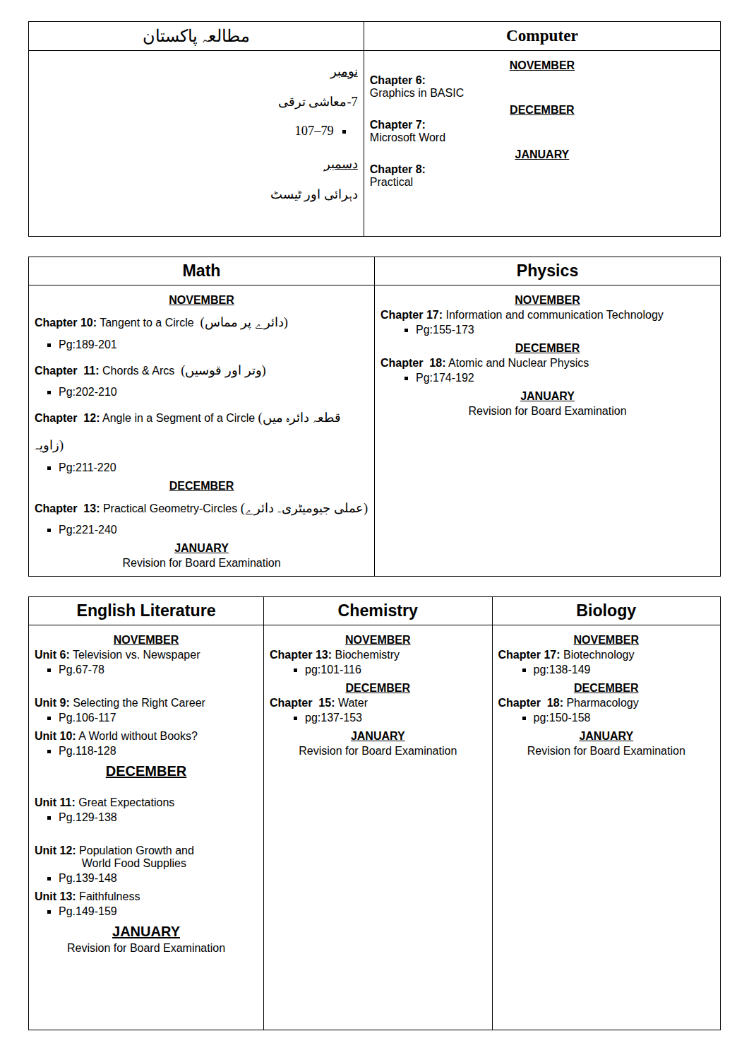| مطالعہ پاکستان | Computer |
| نومبر 7-معاشی ترقی 79–107 دسمبر دہرائی اور ٹیسٹ | NOVEMBER Chapter 6: Graphics in BASIC DECEMBER Chapter 7: Microsoft Word JANUARY Chapter 8: Practical |
| Math | Physics |
| NOVEMBER Chapter 10: Tangent to a Circle (دائرے پر مماس) Pg:189-201 Chapter 11: Chords & Arcs (وتر اور قوسیں) Pg:202-210 Chapter 12: Angle in a Segment of a Circle (قطعہ دائرہ میں زاویہ) Pg:211-220 DECEMBER Chapter 13: Practical Geometry-Circles (عملی جیومیٹری۔ دائرے) Pg:221-240 JANUARY Revision for Board Examination | NOVEMBER Chapter 17: Information and communication Technology Pg:155-173 DECEMBER Chapter 18: Atomic and Nuclear Physics Pg:174-192 JANUARY Revision for Board Examination |
| English Literature | Chemistry | Biology |
| NOVEMBER Unit 6: Television vs. Newspaper Pg.67-78 Unit 9: Selecting the Right Career Pg.106-117 Unit 10: A World without Books? Pg.118-128 DECEMBER Unit 11: Great Expectations Pg.129-138 Unit 12: Population Growth and World Food Supplies Pg.139-148 Unit 13: Faithfulness Pg.149-159 JANUARY Revision for Board Examination | NOVEMBER Chapter 13: Biochemistry pg:101-116 DECEMBER Chapter 15: Water pg:137-153 JANUARY Revision for Board Examination | NOVEMBER Chapter 17: Biotechnology pg:138-149 DECEMBER Chapter 18: Pharmacology pg:150-158 JANUARY Revision for Board Examination |